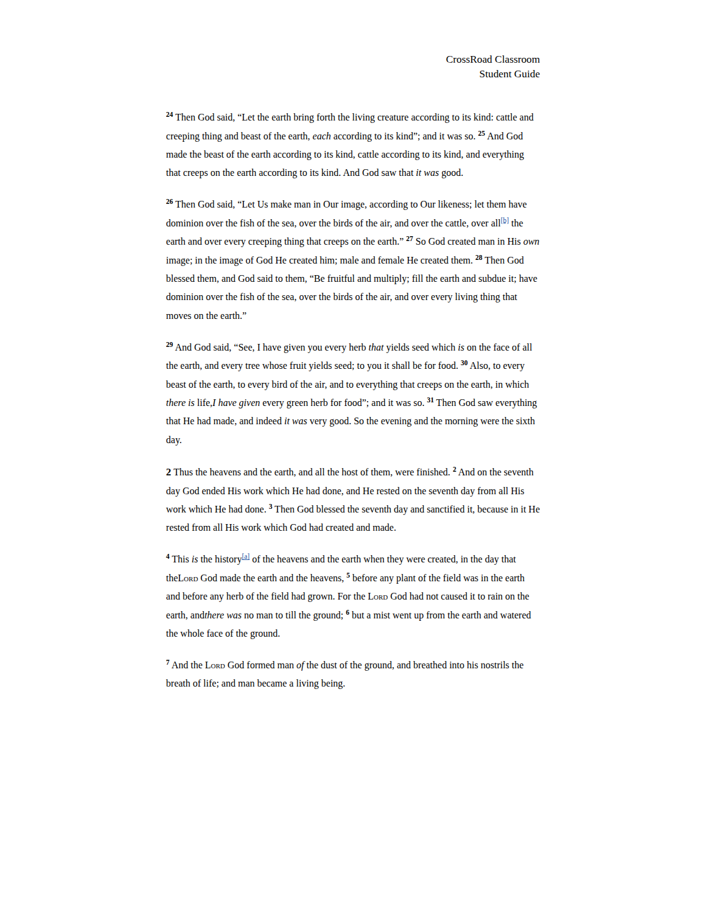CrossRoad Classroom
Student Guide
24 Then God said, “Let the earth bring forth the living creature according to its kind: cattle and creeping thing and beast of the earth, each according to its kind”; and it was so. 25 And God made the beast of the earth according to its kind, cattle according to its kind, and everything that creeps on the earth according to its kind. And God saw that it was good.
26 Then God said, “Let Us make man in Our image, according to Our likeness; let them have dominion over the fish of the sea, over the birds of the air, and over the cattle, over all[b] the earth and over every creeping thing that creeps on the earth.” 27 So God created man in His own image; in the image of God He created him; male and female He created them. 28 Then God blessed them, and God said to them, “Be fruitful and multiply; fill the earth and subdue it; have dominion over the fish of the sea, over the birds of the air, and over every living thing that moves on the earth.”
29 And God said, “See, I have given you every herb that yields seed which is on the face of all the earth, and every tree whose fruit yields seed; to you it shall be for food. 30 Also, to every beast of the earth, to every bird of the air, and to everything that creeps on the earth, in which there is life,I have given every green herb for food”; and it was so. 31 Then God saw everything that He had made, and indeed it was very good. So the evening and the morning were the sixth day.
2 Thus the heavens and the earth, and all the host of them, were finished. 2 And on the seventh day God ended His work which He had done, and He rested on the seventh day from all His work which He had done. 3 Then God blessed the seventh day and sanctified it, because in it He rested from all His work which God had created and made.
4 This is the history[a] of the heavens and the earth when they were created, in the day that theLord God made the earth and the heavens, 5 before any plant of the field was in the earth and before any herb of the field had grown. For the Lord God had not caused it to rain on the earth, andthere was no man to till the ground; 6 but a mist went up from the earth and watered the whole face of the ground.
7 And the Lord God formed man of the dust of the ground, and breathed into his nostrils the breath of life; and man became a living being.